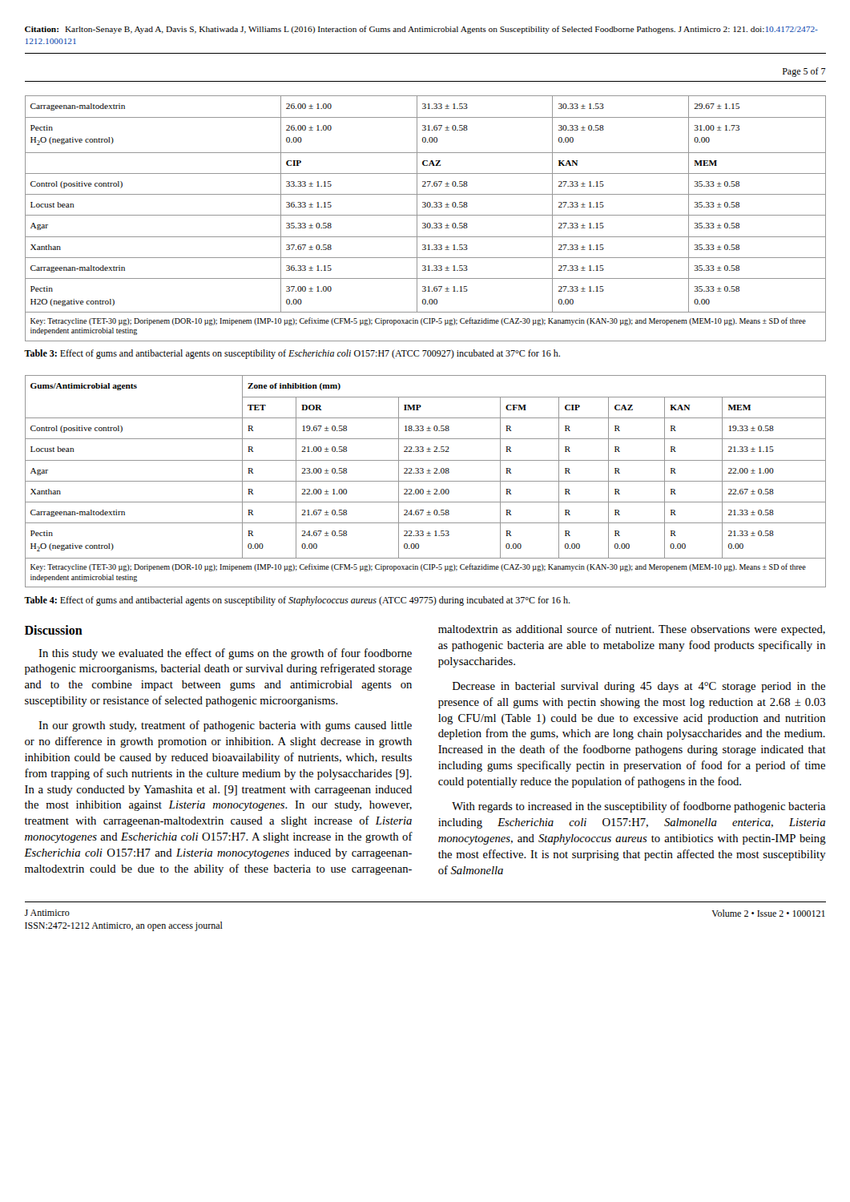Citation: Karlton-Senaye B, Ayad A, Davis S, Khatiwada J, Williams L (2016) Interaction of Gums and Antimicrobial Agents on Susceptibility of Selected Foodborne Pathogens. J Antimicro 2: 121. doi:10.4172/2472-1212.1000121
Page 5 of 7
| Carrageenan-maltodextrin | 26.00 ± 1.00 | 31.33 ± 1.53 | 30.33 ± 1.53 | 29.67 ± 1.15 |
| Pectin H 2 O (negative control) | 26.00 ± 1.00 0.00 | 31.67 ± 0.58 0.00 | 30.33 ± 0.58 0.00 | 31.00 ± 1.73 0.00 |
| | CIP | CAZ | KAN | MEM |
| Control (positive control) | 33.33 ± 1.15 | 27.67 ± 0.58 | 27.33 ± 1.15 | 35.33 ± 0.58 |
| Locust bean | 36.33 ± 1.15 | 30.33 ± 0.58 | 27.33 ± 1.15 | 35.33 ± 0.58 |
| Agar | 35.33 ± 0.58 | 30.33 ± 0.58 | 27.33 ± 1.15 | 35.33 ± 0.58 |
| Xanthan | 37.67 ± 0.58 | 31.33 ± 1.53 | 27.33 ± 1.15 | 35.33 ± 0.58 |
| Carrageenan-maltodextrin | 36.33 ± 1.15 | 31.33 ± 1.53 | 27.33 ± 1.15 | 35.33 ± 0.58 |
| Pectin H2O (negative control) | 37.00 ± 1.00 0.00 | 31.67 ± 1.15 0.00 | 27.33 ± 1.15 0.00 | 35.33 ± 0.58 0.00 |
| Key: Tetracycline (TET-30 µg); Doripenem (DOR-10 µg); Imipenem (IMP-10 µg); Cefixime (CFM-5 µg); Cipropoxacin (CIP-5 µg); Ceftazidime (CAZ-30 µg); Kanamycin (KAN-30 µg); and Meropenem (MEM-10 µg). Means ± SD of three independent antimicrobial testing |
Table 3: Effect of gums and antibacterial agents on susceptibility of Escherichia coli O157:H7 (ATCC 700927) incubated at 37°C for 16 h.
| Gums/Antimicrobial agents | Zone of inhibition (mm) |
| --- | --- |
| TET | DOR | IMP | CFM | CIP | CAZ | KAN | MEM |
| Control (positive control) | R | 19.67 ± 0.58 | 18.33 ± 0.58 | R | R | R | R | 19.33 ± 0.58 |
| Locust bean | R | 21.00 ± 0.58 | 22.33 ± 2.52 | R | R | R | R | 21.33 ± 1.15 |
| Agar | R | 23.00 ± 0.58 | 22.33 ± 2.08 | R | R | R | R | 22.00 ± 1.00 |
| Xanthan | R | 22.00 ± 1.00 | 22.00 ± 2.00 | R | R | R | R | 22.67 ± 0.58 |
| Carrageenan-maltodextirn | R | 21.67 ± 0.58 | 24.67 ± 0.58 | R | R | R | R | 21.33 ± 0.58 |
| Pectin H 2 O (negative control) | R 0.00 | 24.67 ± 0.58 0.00 | 22.33 ± 1.53 0.00 | R 0.00 | R 0.00 | R 0.00 | R 0.00 | 21.33 ± 0.58 0.00 |
| Key: Tetracycline (TET-30 µg); Doripenem (DOR-10 µg); Imipenem (IMP-10 µg); Cefixime (CFM-5 µg); Cipropoxacin (CIP-5 µg); Ceftazidime (CAZ-30 µg); Kanamycin (KAN-30 µg); and Meropenem (MEM-10 µg). Means ± SD of three independent antimicrobial testing |
Table 4: Effect of gums and antibacterial agents on susceptibility of Staphylococcus aureus (ATCC 49775) during incubated at 37°C for 16 h.
Discussion
In this study we evaluated the effect of gums on the growth of four foodborne pathogenic microorganisms, bacterial death or survival during refrigerated storage and to the combine impact between gums and antimicrobial agents on susceptibility or resistance of selected pathogenic microorganisms.
In our growth study, treatment of pathogenic bacteria with gums caused little or no difference in growth promotion or inhibition. A slight decrease in growth inhibition could be caused by reduced bioavailability of nutrients, which, results from trapping of such nutrients in the culture medium by the polysaccharides [9]. In a study conducted by Yamashita et al. [9] treatment with carrageenan induced the most inhibition against Listeria monocytogenes. In our study, however, treatment with carrageenan-maltodextrin caused a slight increase of Listeria monocytogenes and Escherichia coli O157:H7. A slight increase in the growth of Escherichia coli O157:H7 and Listeria monocytogenes induced by carrageenan-maltodextrin could be due to the ability of these bacteria to use carrageenan-maltodextrin as additional source of nutrient. These observations were expected, as pathogenic bacteria are able to metabolize many food products specifically in polysaccharides.
Decrease in bacterial survival during 45 days at 4°C storage period in the presence of all gums with pectin showing the most log reduction at 2.68 ± 0.03 log CFU/ml (Table 1) could be due to excessive acid production and nutrition depletion from the gums, which are long chain polysaccharides and the medium. Increased in the death of the foodborne pathogens during storage indicated that including gums specifically pectin in preservation of food for a period of time could potentially reduce the population of pathogens in the food.
With regards to increased in the susceptibility of foodborne pathogenic bacteria including Escherichia coli O157:H7, Salmonella enterica, Listeria monocytogenes, and Staphylococcus aureus to antibiotics with pectin-IMP being the most effective. It is not surprising that pectin affected the most susceptibility of Salmonella
J Antimicro
ISSN:2472-1212 Antimicro, an open access journal
Volume 2 • Issue 2 • 1000121